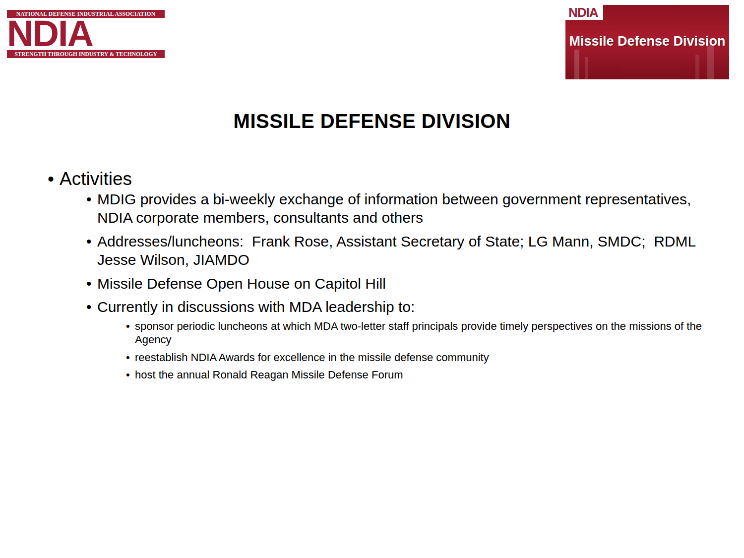NATIONAL DEFENSE INDUSTRIAL ASSOCIATION
NDIA
STRENGTH THROUGH INDUSTRY & TECHNOLOGY
NDIA
Missile Defense Division
MISSILE DEFENSE DIVISION
Activities
MDIG provides a bi-weekly exchange of information between government representatives, NDIA corporate members, consultants and others
Addresses/luncheons: Frank Rose, Assistant Secretary of State; LG Mann, SMDC; RDML Jesse Wilson, JIAMDO
Missile Defense Open House on Capitol Hill
Currently in discussions with MDA leadership to:
sponsor periodic luncheons at which MDA two-letter staff principals provide timely perspectives on the missions of the Agency
reestablish NDIA Awards for excellence in the missile defense community
host the annual Ronald Reagan Missile Defense Forum